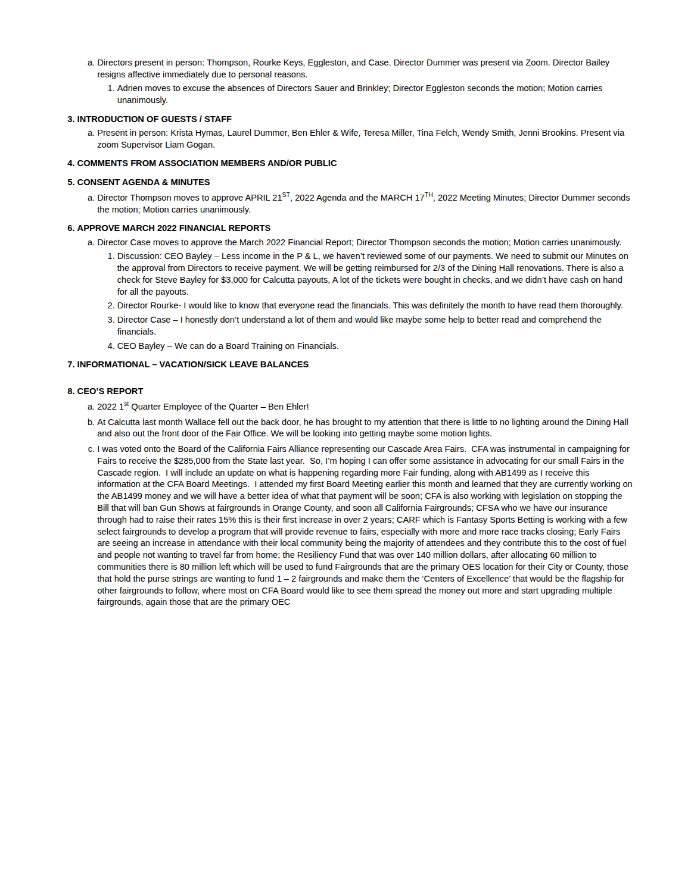Directors present in person: Thompson, Rourke Keys, Eggleston, and Case. Director Dummer was present via Zoom. Director Bailey resigns affective immediately due to personal reasons.
Adrien moves to excuse the absences of Directors Sauer and Brinkley; Director Eggleston seconds the motion; Motion carries unanimously.
Introduction of Guests / Staff
Present in person: Krista Hymas, Laurel Dummer, Ben Ehler & Wife, Teresa Miller, Tina Felch, Wendy Smith, Jenni Brookins. Present via zoom Supervisor Liam Gogan.
Comments from Association Members and/or Public
Consent Agenda & Minutes
Director Thompson moves to approve APRIL 21ST, 2022 Agenda and the MARCH 17TH, 2022 Meeting Minutes; Director Dummer seconds the motion; Motion carries unanimously.
Approve March 2022 Financial Reports
Director Case moves to approve the March 2022 Financial Report; Director Thompson seconds the motion; Motion carries unanimously.
Discussion: CEO Bayley – Less income in the P & L, we haven’t reviewed some of our payments. We need to submit our Minutes on the approval from Directors to receive payment. We will be getting reimbursed for 2/3 of the Dining Hall renovations. There is also a check for Steve Bayley for $3,000 for Calcutta payouts, A lot of the tickets were bought in checks, and we didn’t have cash on hand for all the payouts.
Director Rourke- I would like to know that everyone read the financials. This was definitely the month to have read them thoroughly.
Director Case – I honestly don’t understand a lot of them and would like maybe some help to better read and comprehend the financials.
CEO Bayley – We can do a Board Training on Financials.
Informational – Vacation/Sick Leave Balances
CEO’s Report
2022 1st Quarter Employee of the Quarter – Ben Ehler!
At Calcutta last month Wallace fell out the back door, he has brought to my attention that there is little to no lighting around the Dining Hall and also out the front door of the Fair Office. We will be looking into getting maybe some motion lights.
I was voted onto the Board of the California Fairs Alliance representing our Cascade Area Fairs. CFA was instrumental in campaigning for Fairs to receive the $285,000 from the State last year. So, I’m hoping I can offer some assistance in advocating for our small Fairs in the Cascade region. I will include an update on what is happening regarding more Fair funding, along with AB1499 as I receive this information at the CFA Board Meetings. I attended my first Board Meeting earlier this month and learned that they are currently working on the AB1499 money and we will have a better idea of what that payment will be soon; CFA is also working with legislation on stopping the Bill that will ban Gun Shows at fairgrounds in Orange County, and soon all California Fairgrounds; CFSA who we have our insurance through had to raise their rates 15% this is their first increase in over 2 years; CARF which is Fantasy Sports Betting is working with a few select fairgrounds to develop a program that will provide revenue to fairs, especially with more and more race tracks closing; Early Fairs are seeing an increase in attendance with their local community being the majority of attendees and they contribute this to the cost of fuel and people not wanting to travel far from home; the Resiliency Fund that was over 140 million dollars, after allocating 60 million to communities there is 80 million left which will be used to fund Fairgrounds that are the primary OES location for their City or County, those that hold the purse strings are wanting to fund 1 – 2 fairgrounds and make them the ‘Centers of Excellence’ that would be the flagship for other fairgrounds to follow, where most on CFA Board would like to see them spread the money out more and start upgrading multiple fairgrounds, again those that are the primary OEC